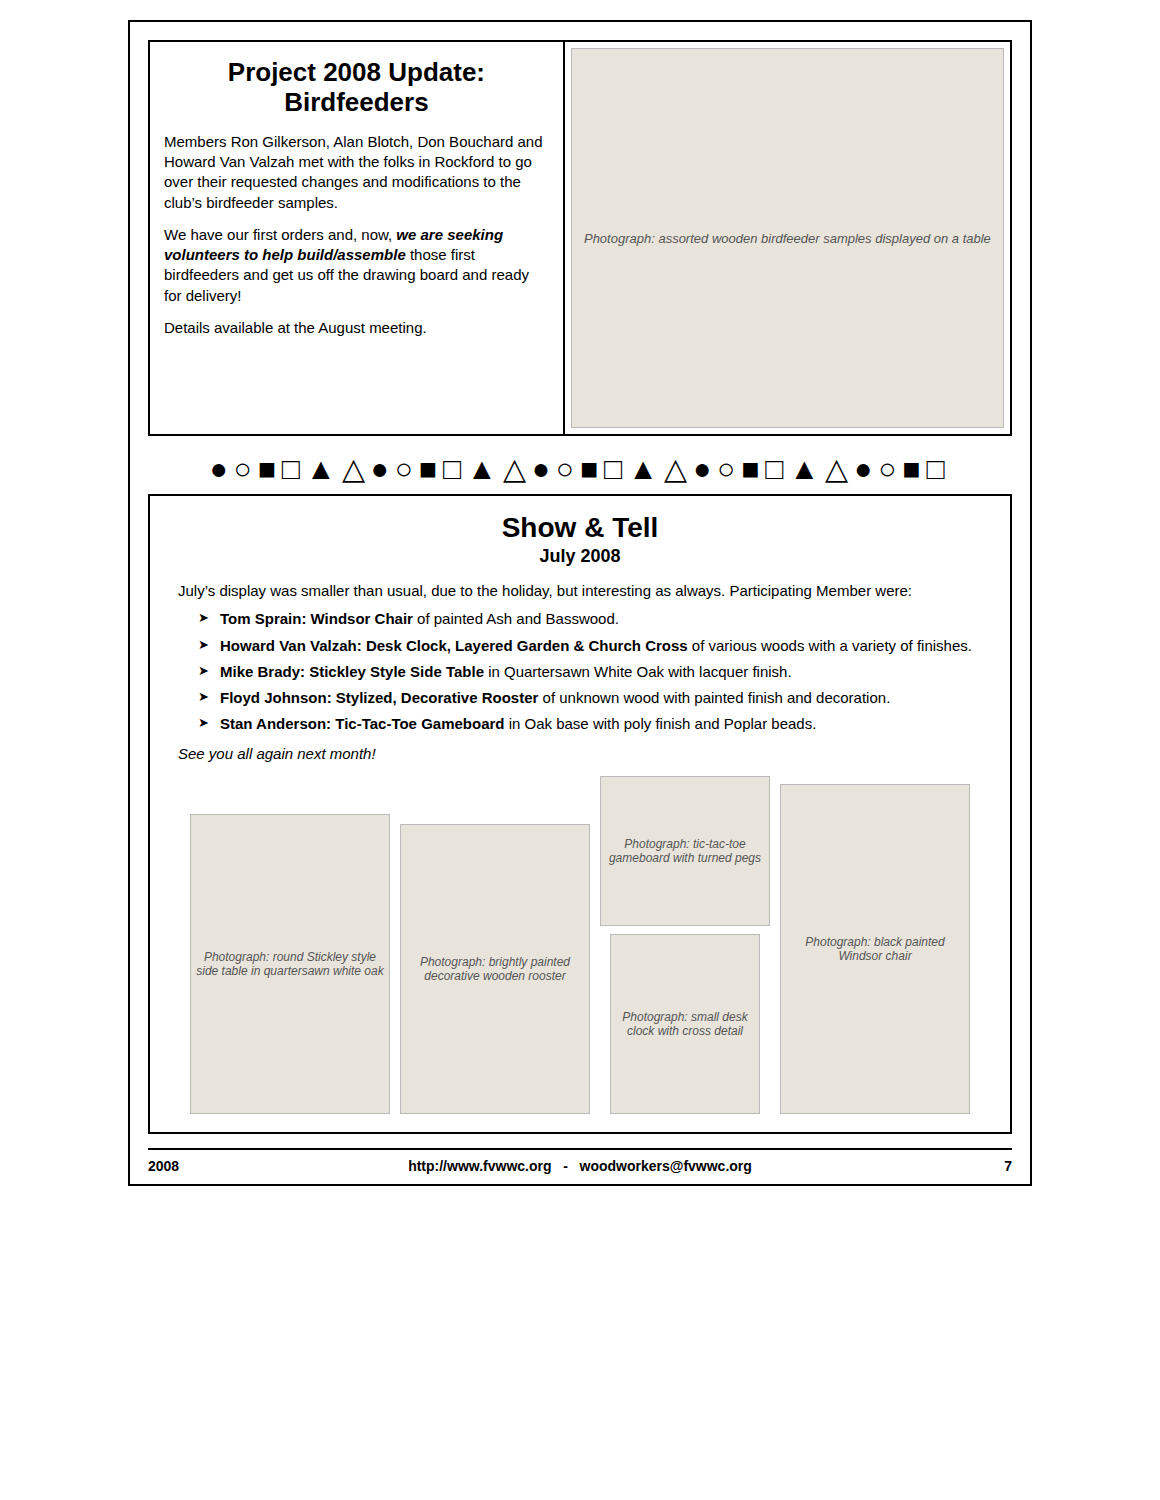Project 2008 Update:
Birdfeeders
Members Ron Gilkerson, Alan Blotch, Don Bouchard and Howard Van Valzah met with the folks in Rockford to go over their requested changes and modifications to the club’s birdfeeder samples.
We have our first orders and, now, we are seeking volunteers to help build/assemble those first birdfeeders and get us off the drawing board and ready for delivery!
Details available at the August meeting.
Photograph: assorted wooden birdfeeder samples displayed on a table
●○■□▲△●○■□▲△●○■□▲△●○■□▲△●○■□
Show & Tell
July 2008
July’s display was smaller than usual, due to the holiday, but interesting as always. Participating Member were:
Tom Sprain: Windsor Chair of painted Ash and Basswood.
Howard Van Valzah: Desk Clock, Layered Garden & Church Cross of various woods with a variety of finishes.
Mike Brady: Stickley Style Side Table in Quartersawn White Oak with lacquer finish.
Floyd Johnson: Stylized, Decorative Rooster of unknown wood with painted finish and decoration.
Stan Anderson: Tic-Tac-Toe Gameboard in Oak base with poly finish and Poplar beads.
See you all again next month!
Photograph: round Stickley style side table in quartersawn white oak
Photograph: brightly painted decorative wooden rooster
Photograph: tic-tac-toe gameboard with turned pegs
Photograph: small desk clock with cross detail
Photograph: black painted Windsor chair
2008
http://www.fvwwc.org - woodworkers@fvwwc.org
7